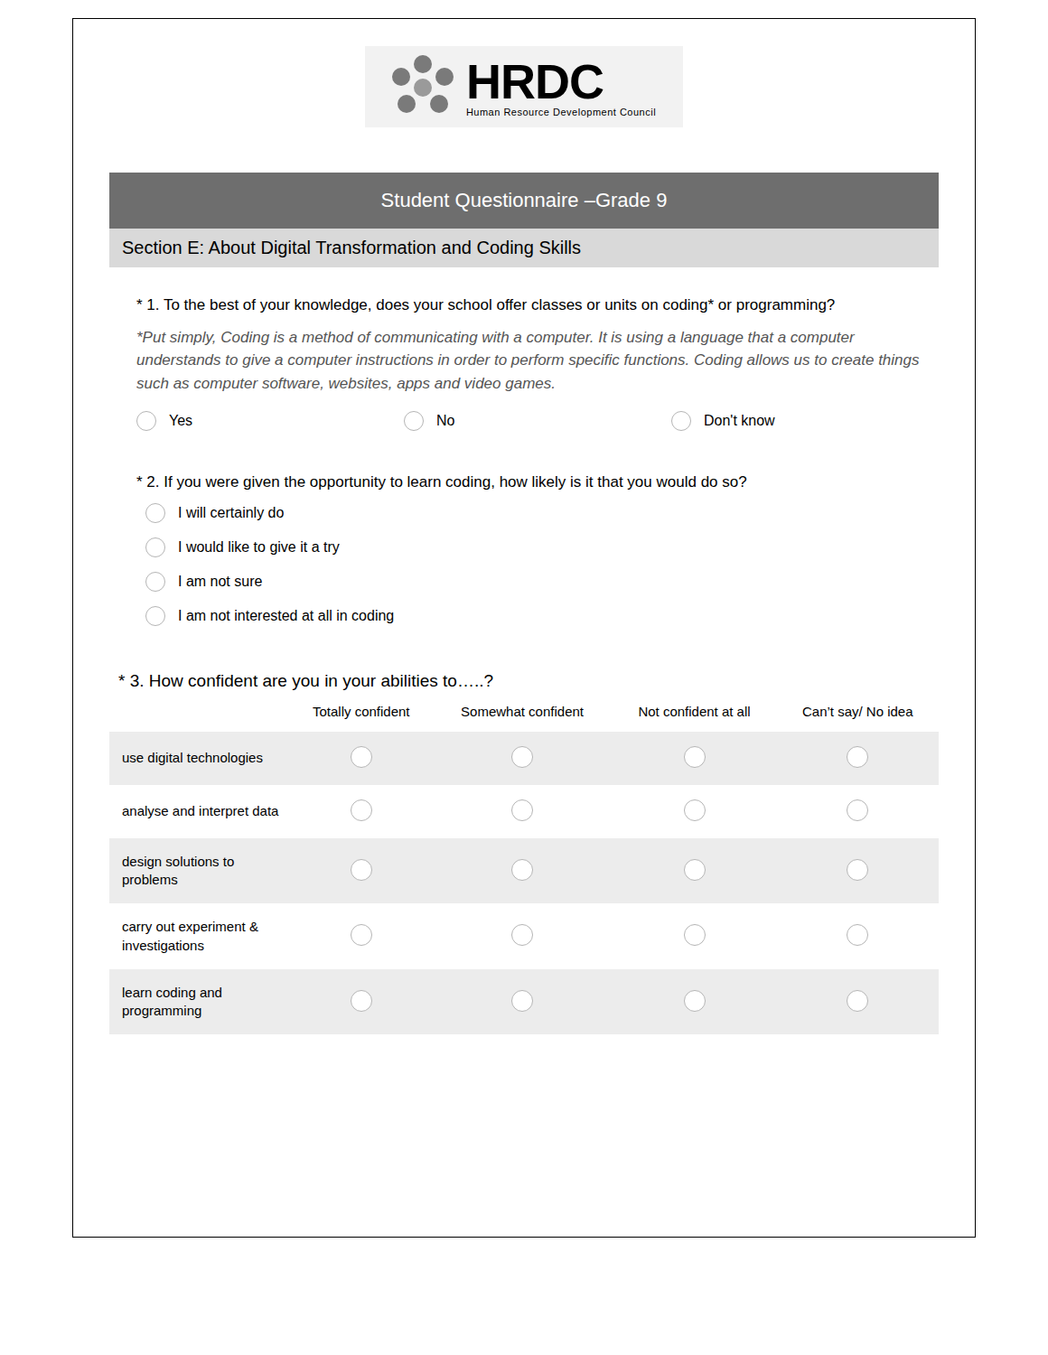HRDC
Human Resource Development Council
Student Questionnaire –Grade 9
Section E: About Digital Transformation and Coding Skills
* 1. To the best of your knowledge, does your school offer classes or units on coding* or programming?
*Put simply, Coding is a method of communicating with a computer. It is using a language that a computer understands to give a computer instructions in order to perform specific functions. Coding allows us to create things such as computer software, websites, apps and video games.
Yes
No
Don't know
* 2. If you were given the opportunity to learn coding, how likely is it that you would do so?
I will certainly do
I would like to give it a try
I am not sure
I am not interested at all in coding
* 3. How confident are you in your abilities to…..?
| | Totally confident | Somewhat confident | Not confident at all | Can’t say/ No idea |
| --- | --- | --- | --- | --- |
| use digital technologies | | | | |
| analyse and interpret data | | | | |
| design solutions to problems | | | | |
| carry out experiment & investigations | | | | |
| learn coding and programming | | | | |